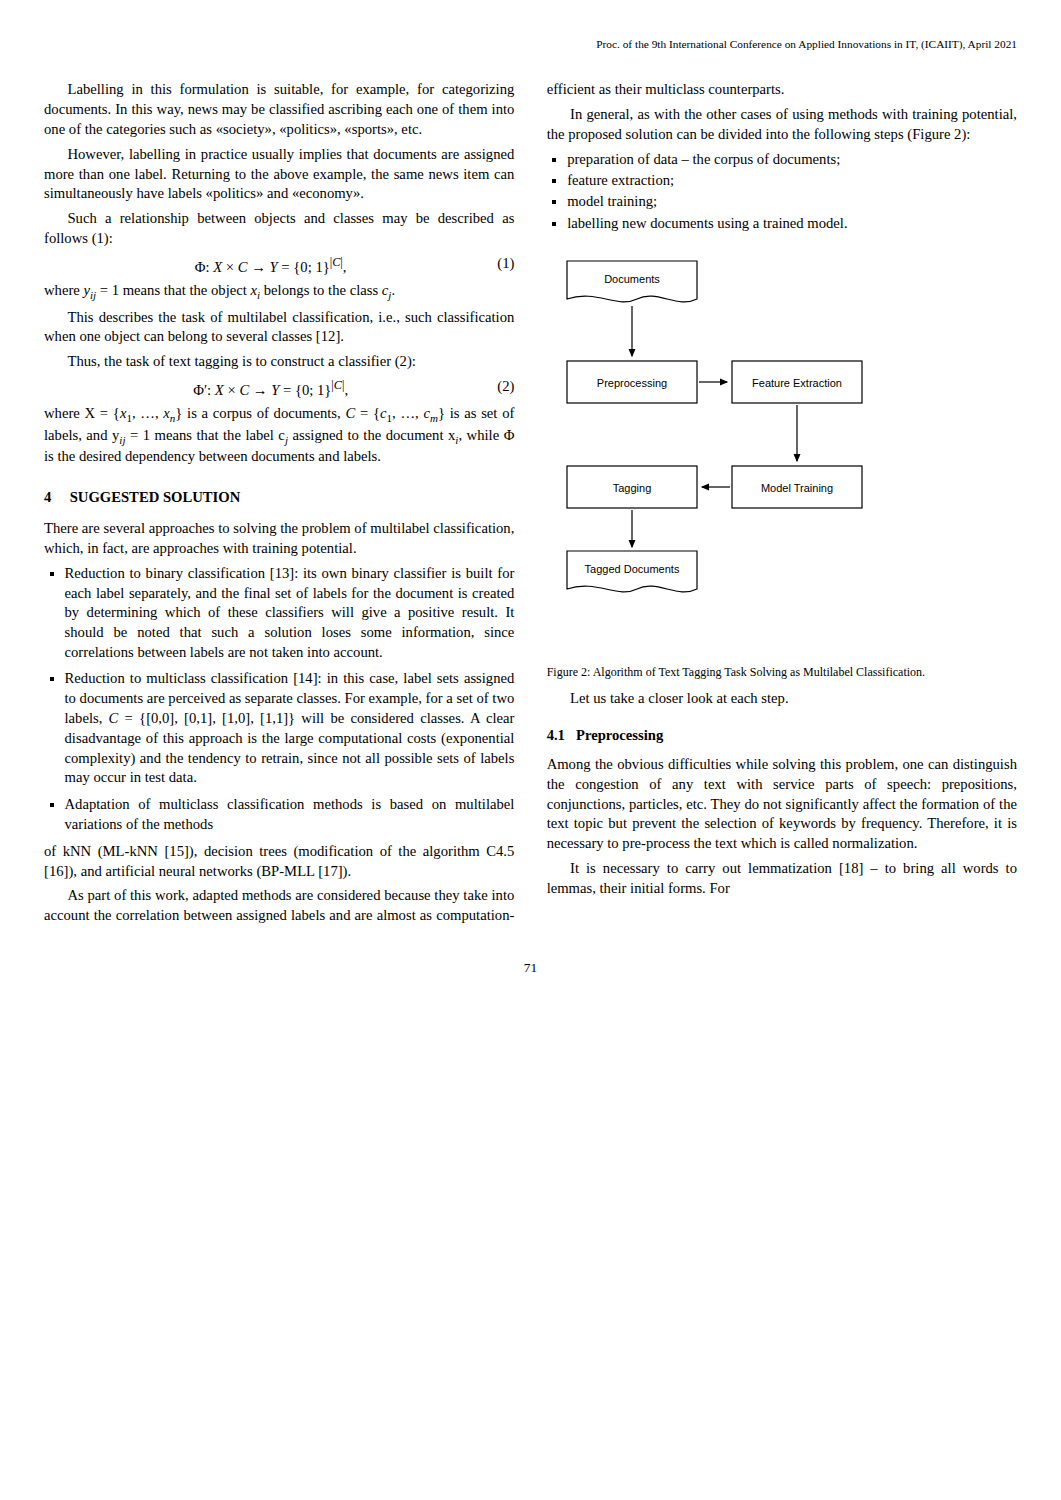Proc. of the 9th International Conference on Applied Innovations in IT, (ICAIIT), April 2021
Labelling in this formulation is suitable, for example, for categorizing documents. In this way, news may be classified ascribing each one of them into one of the categories such as «society», «politics», «sports», etc.
However, labelling in practice usually implies that documents are assigned more than one label. Returning to the above example, the same news item can simultaneously have labels «politics» and «economy».
Such a relationship between objects and classes may be described as follows (1):
Φ: X × C → Y = {0; 1}|C|, (1)
where yij = 1 means that the object xi belongs to the class cj.
This describes the task of multilabel classification, i.e., such classification when one object can belong to several classes [12].
Thus, the task of text tagging is to construct a classifier (2):
Φ′: X × C → Y = {0; 1}|C|, (2)
where X = {x1, …, xn} is a corpus of documents, C = {c1, …, cm} is as set of labels, and yij = 1 means that the label cj assigned to the document xi, while Φ is the desired dependency between documents and labels.
4 SUGGESTED SOLUTION
There are several approaches to solving the problem of multilabel classification, which, in fact, are approaches with training potential.
Reduction to binary classification [13]: its own binary classifier is built for each label separately, and the final set of labels for the document is created by determining which of these classifiers will give a positive result. It should be noted that such a solution loses some information, since correlations between labels are not taken into account.
Reduction to multiclass classification [14]: in this case, label sets assigned to documents are perceived as separate classes. For example, for a set of two labels, C = {[0,0], [0,1], [1,0], [1,1]} will be considered classes. A clear disadvantage of this approach is the large computational costs (exponential complexity) and the tendency to retrain, since not all possible sets of labels may occur in test data.
Adaptation of multiclass classification methods is based on multilabel variations of the methods
of kNN (ML-kNN [15]), decision trees (modification of the algorithm C4.5 [16]), and artificial neural networks (BP-MLL [17]).
As part of this work, adapted methods are considered because they take into account the correlation between assigned labels and are almost as computation-efficient as their multiclass counterparts.
In general, as with the other cases of using methods with training potential, the proposed solution can be divided into the following steps (Figure 2):
preparation of data – the corpus of documents;
feature extraction;
model training;
labelling new documents using a trained model.
Documents Preprocessing Feature Extraction Model Training Tagging Tagged Documents
Figure 2: Algorithm of Text Tagging Task Solving as Multilabel Classification.
Let us take a closer look at each step.
4.1 Preprocessing
Among the obvious difficulties while solving this problem, one can distinguish the congestion of any text with service parts of speech: prepositions, conjunctions, particles, etc. They do not significantly affect the formation of the text topic but prevent the selection of keywords by frequency. Therefore, it is necessary to pre-process the text which is called normalization.
It is necessary to carry out lemmatization [18] – to bring all words to lemmas, their initial forms. For
71